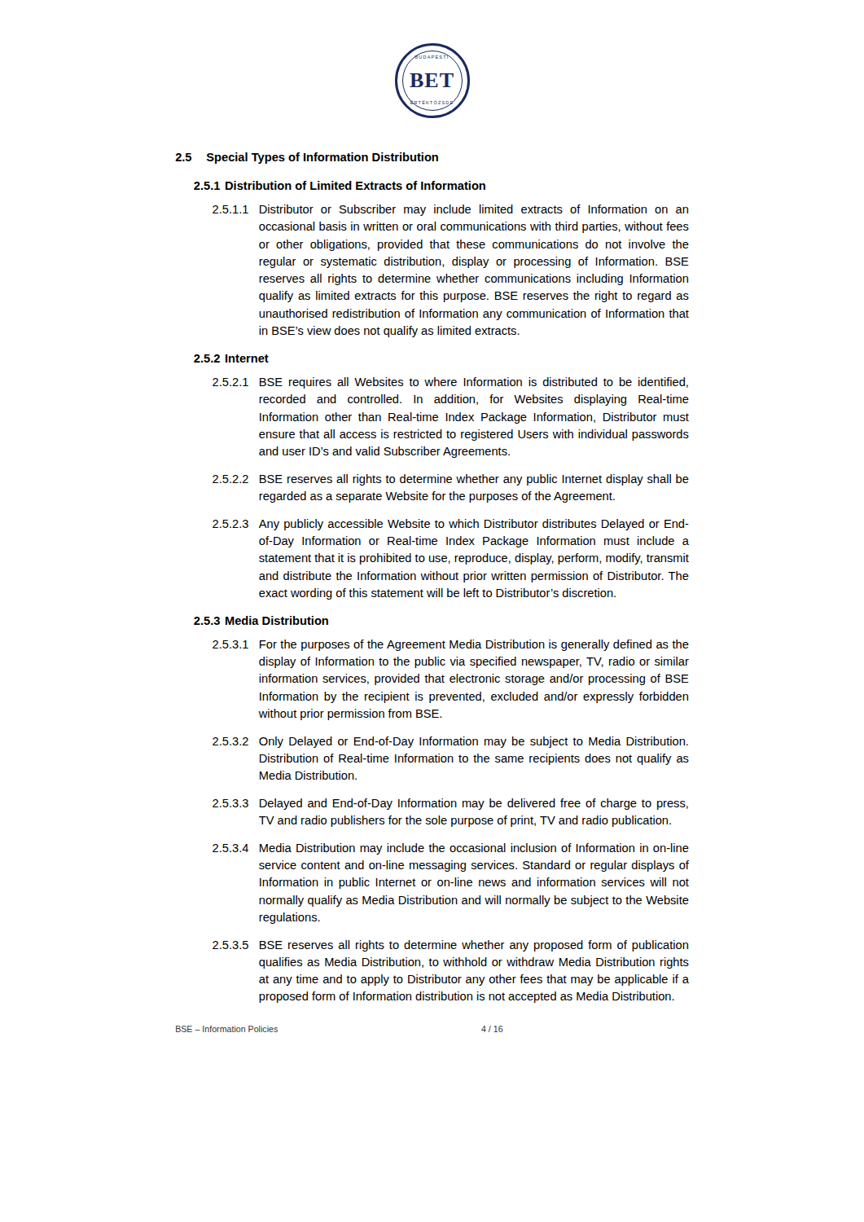Budapesti
BET
Értéktőzsde
2.5
Special Types of Information Distribution
2.5.1
Distribution of Limited Extracts of Information
2.5.1.1
Distributor or Subscriber may include limited extracts of Information on an occasional basis in written or oral communications with third parties, without fees or other obligations, provided that these communications do not involve the regular or systematic distribution, display or processing of Information. BSE reserves all rights to determine whether communications including Information qualify as limited extracts for this purpose. BSE reserves the right to regard as unauthorised redistribution of Information any communication of Information that in BSE’s view does not qualify as limited extracts.
2.5.2
Internet
2.5.2.1
BSE requires all Websites to where Information is distributed to be identified, recorded and controlled. In addition, for Websites displaying Real-time Information other than Real-time Index Package Information, Distributor must ensure that all access is restricted to registered Users with individual passwords and user ID’s and valid Subscriber Agreements.
2.5.2.2
BSE reserves all rights to determine whether any public Internet display shall be regarded as a separate Website for the purposes of the Agreement.
2.5.2.3
Any publicly accessible Website to which Distributor distributes Delayed or End-of-Day Information or Real-time Index Package Information must include a statement that it is prohibited to use, reproduce, display, perform, modify, transmit and distribute the Information without prior written permission of Distributor. The exact wording of this statement will be left to Distributor’s discretion.
2.5.3
Media Distribution
2.5.3.1
For the purposes of the Agreement Media Distribution is generally defined as the display of Information to the public via specified newspaper, TV, radio or similar information services, provided that electronic storage and/or processing of BSE Information by the recipient is prevented, excluded and/or expressly forbidden without prior permission from BSE.
2.5.3.2
Only Delayed or End-of-Day Information may be subject to Media Distribution. Distribution of Real-time Information to the same recipients does not qualify as Media Distribution.
2.5.3.3
Delayed and End-of-Day Information may be delivered free of charge to press, TV and radio publishers for the sole purpose of print, TV and radio publication.
2.5.3.4
Media Distribution may include the occasional inclusion of Information in on-line service content and on-line messaging services. Standard or regular displays of Information in public Internet or on-line news and information services will not normally qualify as Media Distribution and will normally be subject to the Website regulations.
2.5.3.5
BSE reserves all rights to determine whether any proposed form of publication qualifies as Media Distribution, to withhold or withdraw Media Distribution rights at any time and to apply to Distributor any other fees that may be applicable if a proposed form of Information distribution is not accepted as Media Distribution.
BSE – Information Policies
4 / 16